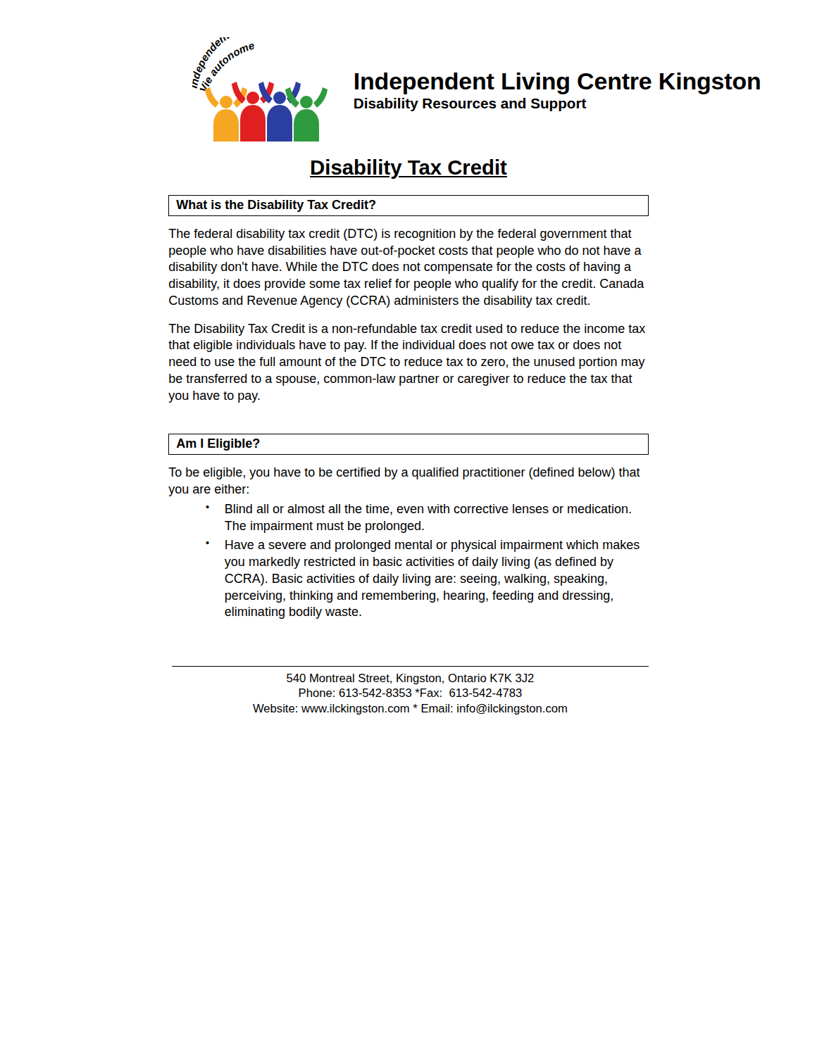Independent Living Vie autonome
Independent Living Centre Kingston
Disability Resources and Support
Disability Tax Credit
What is the Disability Tax Credit?
The federal disability tax credit (DTC) is recognition by the federal government that people who have disabilities have out-of-pocket costs that people who do not have a disability don't have. While the DTC does not compensate for the costs of having a disability, it does provide some tax relief for people who qualify for the credit. Canada Customs and Revenue Agency (CCRA) administers the disability tax credit.
The Disability Tax Credit is a non-refundable tax credit used to reduce the income tax that eligible individuals have to pay. If the individual does not owe tax or does not need to use the full amount of the DTC to reduce tax to zero, the unused portion may be transferred to a spouse, common-law partner or caregiver to reduce the tax that you have to pay.
Am I Eligible?
To be eligible, you have to be certified by a qualified practitioner (defined below) that you are either:
Blind all or almost all the time, even with corrective lenses or medication. The impairment must be prolonged.
Have a severe and prolonged mental or physical impairment which makes you markedly restricted in basic activities of daily living (as defined by CCRA). Basic activities of daily living are: seeing, walking, speaking, perceiving, thinking and remembering, hearing, feeding and dressing, eliminating bodily waste.
540 Montreal Street, Kingston, Ontario K7K 3J2
Phone: 613-542-8353 *Fax: 613-542-4783
Website: www.ilckingston.com * Email: info@ilckingston.com